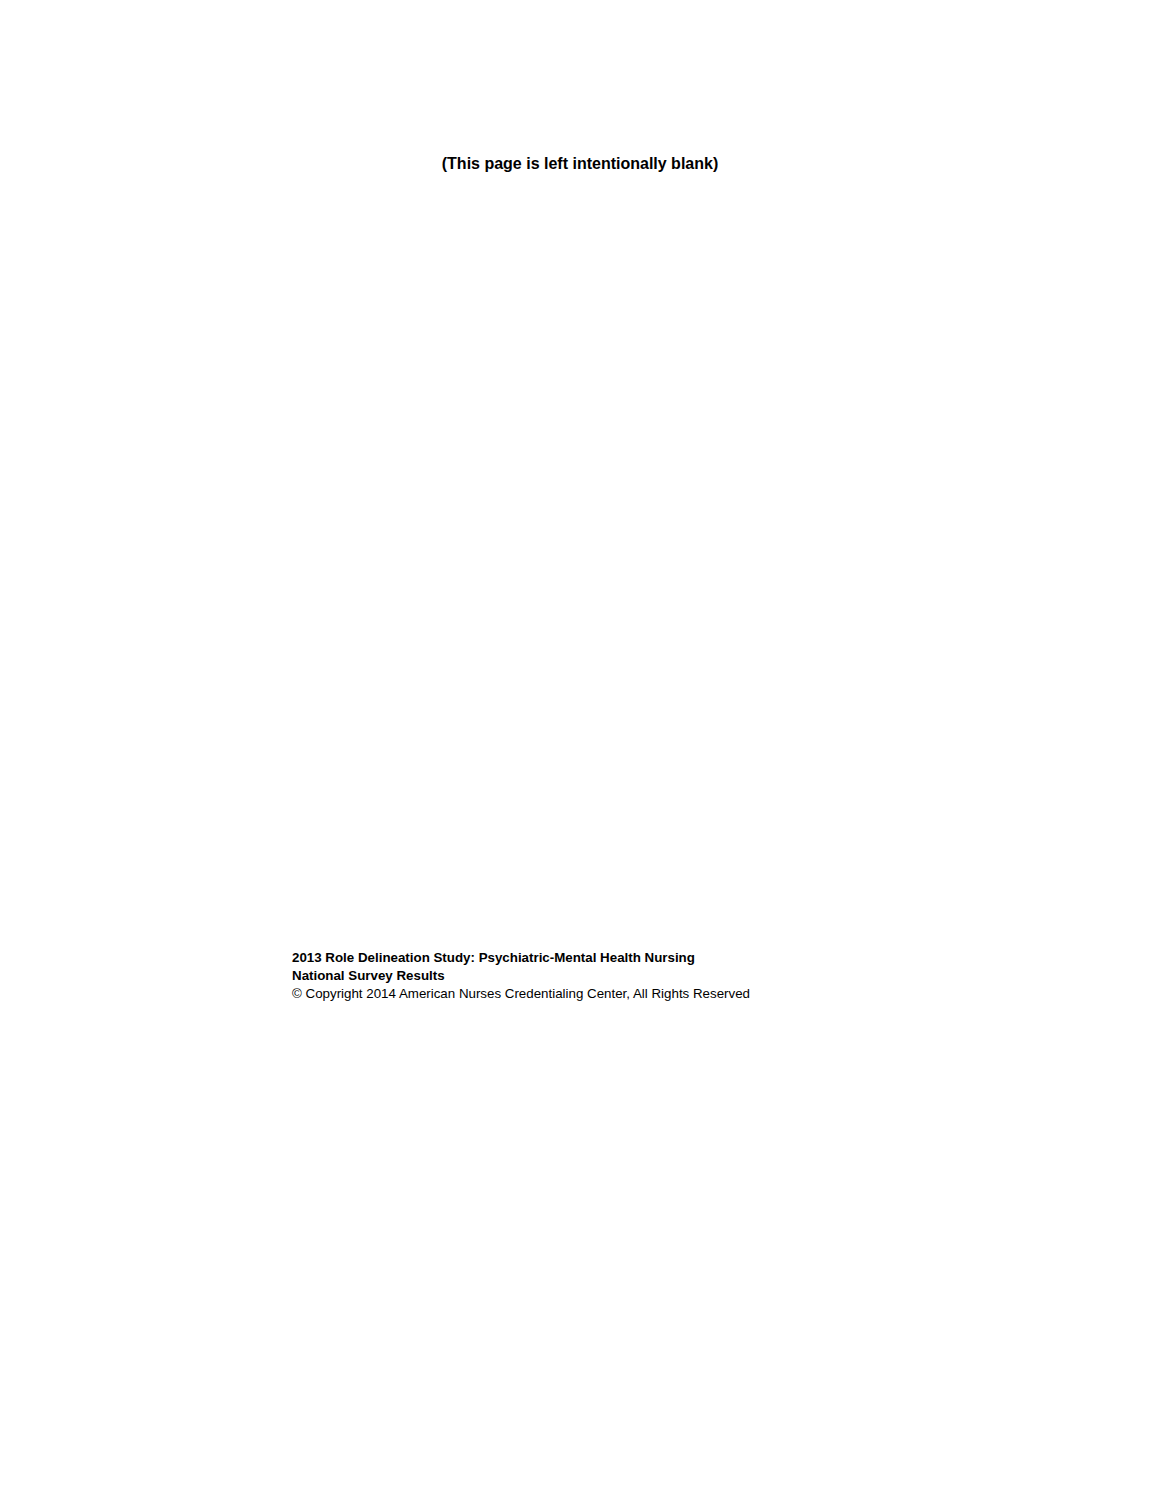(This page is left intentionally blank)
2013 Role Delineation Study: Psychiatric-Mental Health Nursing
National Survey Results
© Copyright 2014 American Nurses Credentialing Center, All Rights Reserved